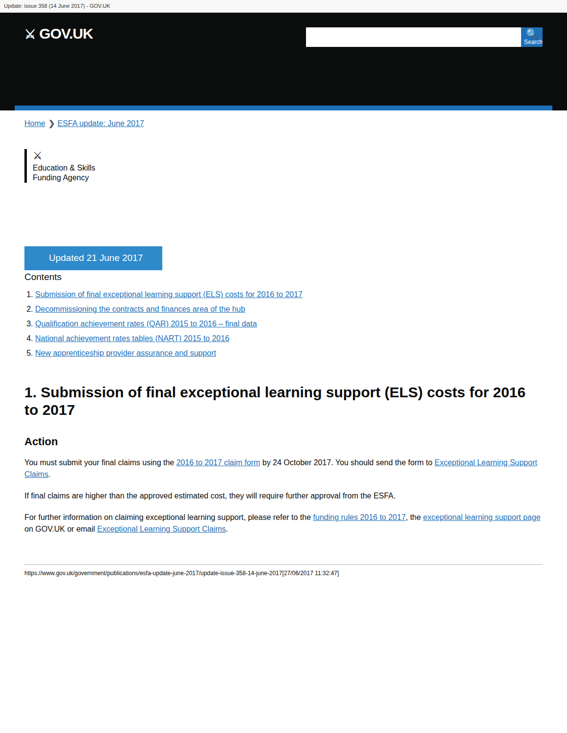Update: issue 358 (14 June 2017) - GOV.UK
⚔ GOV.UK
🔍 Search
Home❯ESFA update: June 2017
⚔ Education & Skills
Funding Agency
Updated 21 June 2017
Contents
Submission of final exceptional learning support (ELS) costs for 2016 to 2017
Decommissioning the contracts and finances area of the hub
Qualification achievement rates (QAR) 2015 to 2016 – final data
National achievement rates tables (NART) 2015 to 2016
New apprenticeship provider assurance and support
1. Submission of final exceptional learning support (ELS) costs for 2016 to 2017
Action
You must submit your final claims using the 2016 to 2017 claim form by 24 October 2017. You should send the form to Exceptional Learning Support Claims.
If final claims are higher than the approved estimated cost, they will require further approval from the ESFA.
For further information on claiming exceptional learning support, please refer to the funding rules 2016 to 2017, the exceptional learning support page on GOV.UK or email Exceptional Learning Support Claims.
https://www.gov.uk/government/publications/esfa-update-june-2017/update-issue-358-14-june-2017[27/06/2017 11:32:47]